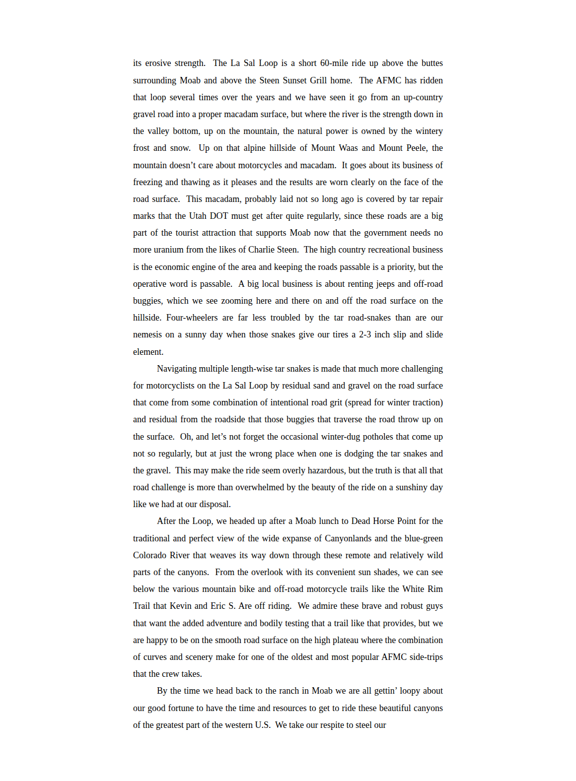its erosive strength. The La Sal Loop is a short 60-mile ride up above the buttes surrounding Moab and above the Steen Sunset Grill home. The AFMC has ridden that loop several times over the years and we have seen it go from an up-country gravel road into a proper macadam surface, but where the river is the strength down in the valley bottom, up on the mountain, the natural power is owned by the wintery frost and snow. Up on that alpine hillside of Mount Waas and Mount Peele, the mountain doesn’t care about motorcycles and macadam. It goes about its business of freezing and thawing as it pleases and the results are worn clearly on the face of the road surface. This macadam, probably laid not so long ago is covered by tar repair marks that the Utah DOT must get after quite regularly, since these roads are a big part of the tourist attraction that supports Moab now that the government needs no more uranium from the likes of Charlie Steen. The high country recreational business is the economic engine of the area and keeping the roads passable is a priority, but the operative word is passable. A big local business is about renting jeeps and off-road buggies, which we see zooming here and there on and off the road surface on the hillside. Four-wheelers are far less troubled by the tar road-snakes than are our nemesis on a sunny day when those snakes give our tires a 2-3 inch slip and slide element.
Navigating multiple length-wise tar snakes is made that much more challenging for motorcyclists on the La Sal Loop by residual sand and gravel on the road surface that come from some combination of intentional road grit (spread for winter traction) and residual from the roadside that those buggies that traverse the road throw up on the surface. Oh, and let’s not forget the occasional winter-dug potholes that come up not so regularly, but at just the wrong place when one is dodging the tar snakes and the gravel. This may make the ride seem overly hazardous, but the truth is that all that road challenge is more than overwhelmed by the beauty of the ride on a sunshiny day like we had at our disposal.
After the Loop, we headed up after a Moab lunch to Dead Horse Point for the traditional and perfect view of the wide expanse of Canyonlands and the blue-green Colorado River that weaves its way down through these remote and relatively wild parts of the canyons. From the overlook with its convenient sun shades, we can see below the various mountain bike and off-road motorcycle trails like the White Rim Trail that Kevin and Eric S. Are off riding. We admire these brave and robust guys that want the added adventure and bodily testing that a trail like that provides, but we are happy to be on the smooth road surface on the high plateau where the combination of curves and scenery make for one of the oldest and most popular AFMC side-trips that the crew takes.
By the time we head back to the ranch in Moab we are all gettin’ loopy about our good fortune to have the time and resources to get to ride these beautiful canyons of the greatest part of the western U.S. We take our respite to steel our